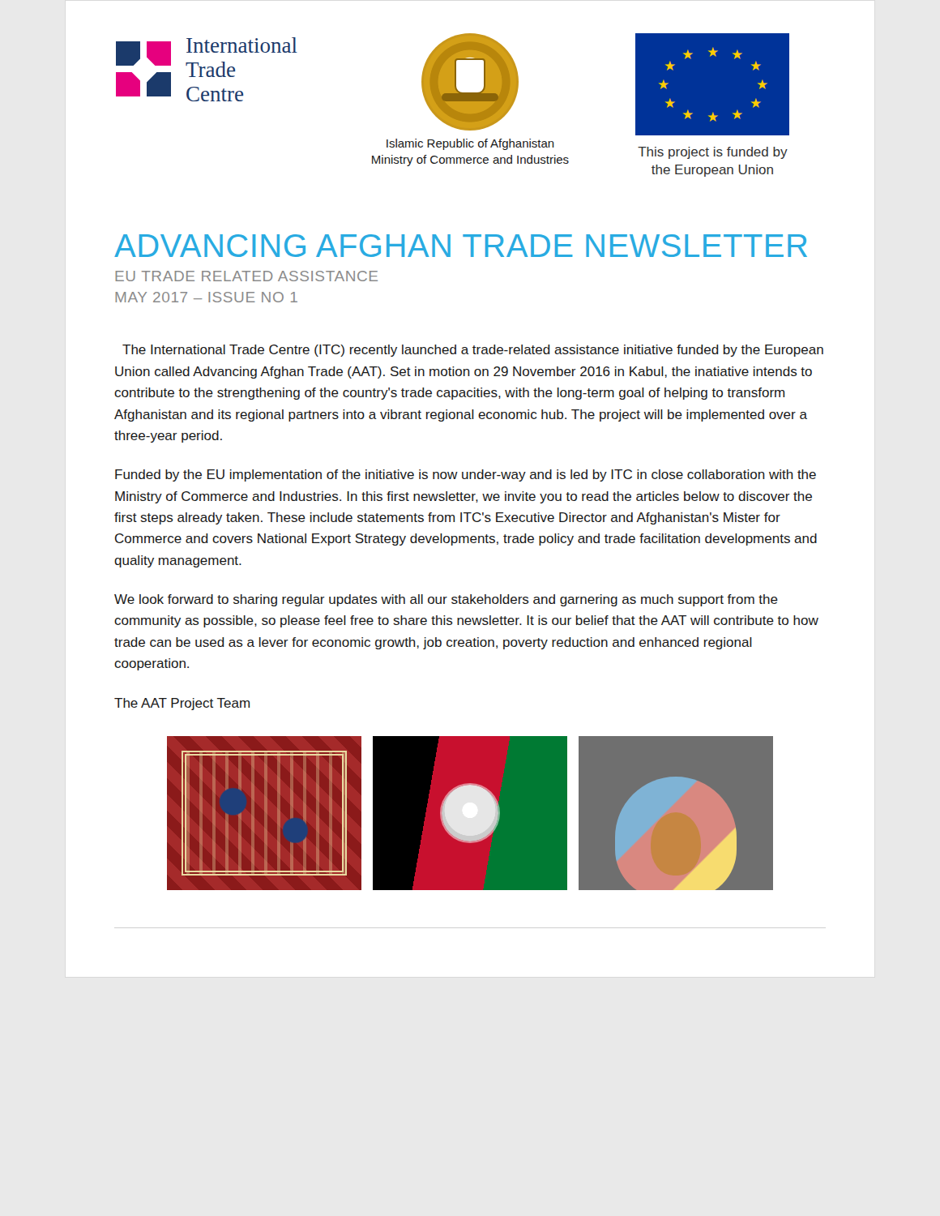International
Trade
Centre
Islamic Republic of Afghanistan
Ministry of Commerce and Industries
★ ★ ★ ★ ★ ★ ★ ★ ★ ★ ★ ★
This project is funded by
the European Union
ADVANCING AFGHAN TRADE NEWSLETTER
EU TRADE RELATED ASSISTANCE
MAY 2017 – ISSUE NO 1
The International Trade Centre (ITC) recently launched a trade-related assistance initiative funded by the European Union called Advancing Afghan Trade (AAT). Set in motion on 29 November 2016 in Kabul, the inatiative intends to contribute to the strengthening of the country's trade capacities, with the long-term goal of helping to transform Afghanistan and its regional partners into a vibrant regional economic hub. The project will be implemented over a three-year period.
Funded by the EU implementation of the initiative is now under-way and is led by ITC in close collaboration with the Ministry of Commerce and Industries. In this first newsletter, we invite you to read the articles below to discover the first steps already taken. These include statements from ITC's Executive Director and Afghanistan's Mister for Commerce and covers National Export Strategy developments, trade policy and trade facilitation developments and quality management.
We look forward to sharing regular updates with all our stakeholders and garnering as much support from the community as possible, so please feel free to share this newsletter. It is our belief that the AAT will contribute to how trade can be used as a lever for economic growth, job creation, poverty reduction and enhanced regional cooperation.
The AAT Project Team